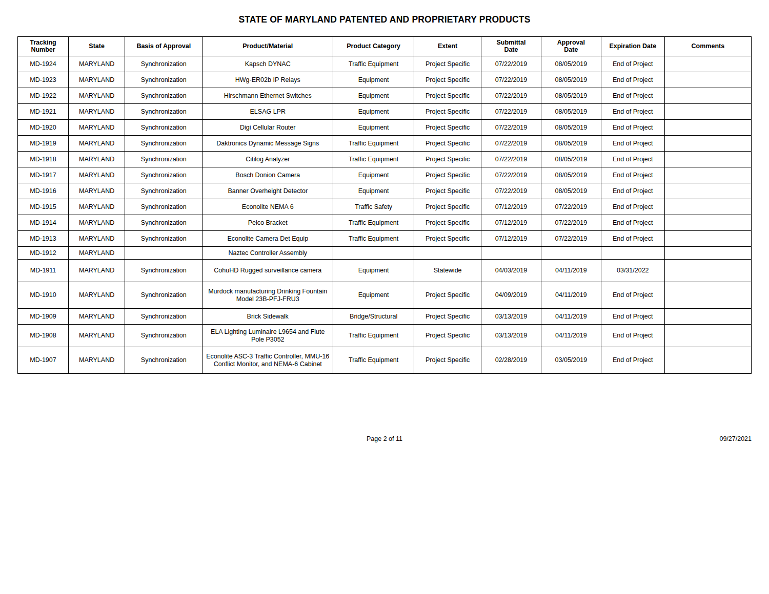STATE OF MARYLAND PATENTED AND PROPRIETARY PRODUCTS
| Tracking Number | State | Basis of Approval | Product/Material | Product Category | Extent | Submittal Date | Approval Date | Expiration Date | Comments |
| --- | --- | --- | --- | --- | --- | --- | --- | --- | --- |
| MD-1924 | MARYLAND | Synchronization | Kapsch DYNAC | Traffic Equipment | Project Specific | 07/22/2019 | 08/05/2019 | End of Project | |
| MD-1923 | MARYLAND | Synchronization | HWg-ER02b IP Relays | Equipment | Project Specific | 07/22/2019 | 08/05/2019 | End of Project | |
| MD-1922 | MARYLAND | Synchronization | Hirschmann Ethernet Switches | Equipment | Project Specific | 07/22/2019 | 08/05/2019 | End of Project | |
| MD-1921 | MARYLAND | Synchronization | ELSAG LPR | Equipment | Project Specific | 07/22/2019 | 08/05/2019 | End of Project | |
| MD-1920 | MARYLAND | Synchronization | Digi Cellular Router | Equipment | Project Specific | 07/22/2019 | 08/05/2019 | End of Project | |
| MD-1919 | MARYLAND | Synchronization | Daktronics Dynamic Message Signs | Traffic Equipment | Project Specific | 07/22/2019 | 08/05/2019 | End of Project | |
| MD-1918 | MARYLAND | Synchronization | Citilog Analyzer | Traffic Equipment | Project Specific | 07/22/2019 | 08/05/2019 | End of Project | |
| MD-1917 | MARYLAND | Synchronization | Bosch Donion Camera | Equipment | Project Specific | 07/22/2019 | 08/05/2019 | End of Project | |
| MD-1916 | MARYLAND | Synchronization | Banner Overheight Detector | Equipment | Project Specific | 07/22/2019 | 08/05/2019 | End of Project | |
| MD-1915 | MARYLAND | Synchronization | Econolite NEMA 6 | Traffic Safety | Project Specific | 07/12/2019 | 07/22/2019 | End of Project | |
| MD-1914 | MARYLAND | Synchronization | Pelco Bracket | Traffic Equipment | Project Specific | 07/12/2019 | 07/22/2019 | End of Project | |
| MD-1913 | MARYLAND | Synchronization | Econolite Camera Det Equip | Traffic Equipment | Project Specific | 07/12/2019 | 07/22/2019 | End of Project | |
| MD-1912 | MARYLAND | | Naztec Controller Assembly | | | | | | |
| MD-1911 | MARYLAND | Synchronization | CohuHD Rugged surveillance camera | Equipment | Statewide | 04/03/2019 | 04/11/2019 | 03/31/2022 | |
| MD-1910 | MARYLAND | Synchronization | Murdock manufacturing Drinking Fountain Model 23B-PFJ-FRU3 | Equipment | Project Specific | 04/09/2019 | 04/11/2019 | End of Project | |
| MD-1909 | MARYLAND | Synchronization | Brick Sidewalk | Bridge/Structural | Project Specific | 03/13/2019 | 04/11/2019 | End of Project | |
| MD-1908 | MARYLAND | Synchronization | ELA Lighting Luminaire L9654 and Flute Pole P3052 | Traffic Equipment | Project Specific | 03/13/2019 | 04/11/2019 | End of Project | |
| MD-1907 | MARYLAND | Synchronization | Econolite ASC-3 Traffic Controller, MMU-16 Conflict Monitor, and NEMA-6 Cabinet | Traffic Equipment | Project Specific | 02/28/2019 | 03/05/2019 | End of Project | |
Page 2 of 11
09/27/2021